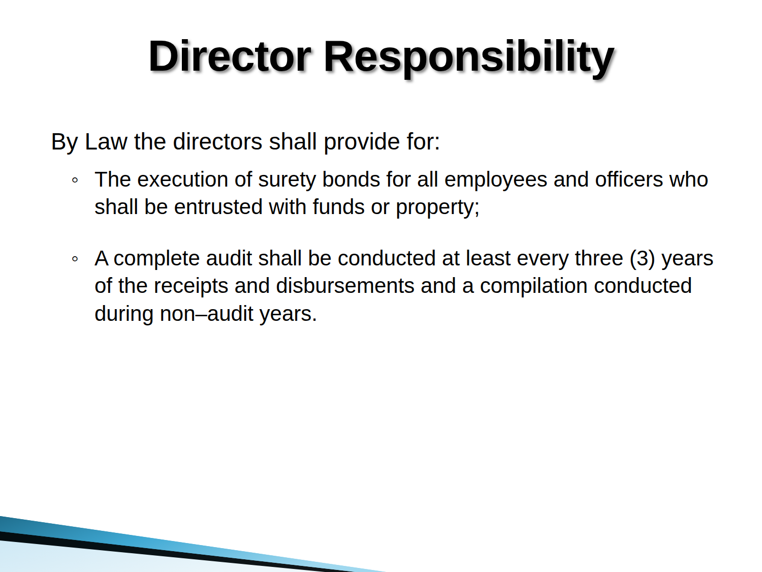Director Responsibility
By Law the directors shall provide for:
The execution of surety bonds for all employees and officers who shall be entrusted with funds or property;
A complete audit shall be conducted at least every three (3) years of the receipts and disbursements and a compilation conducted during non–audit years.